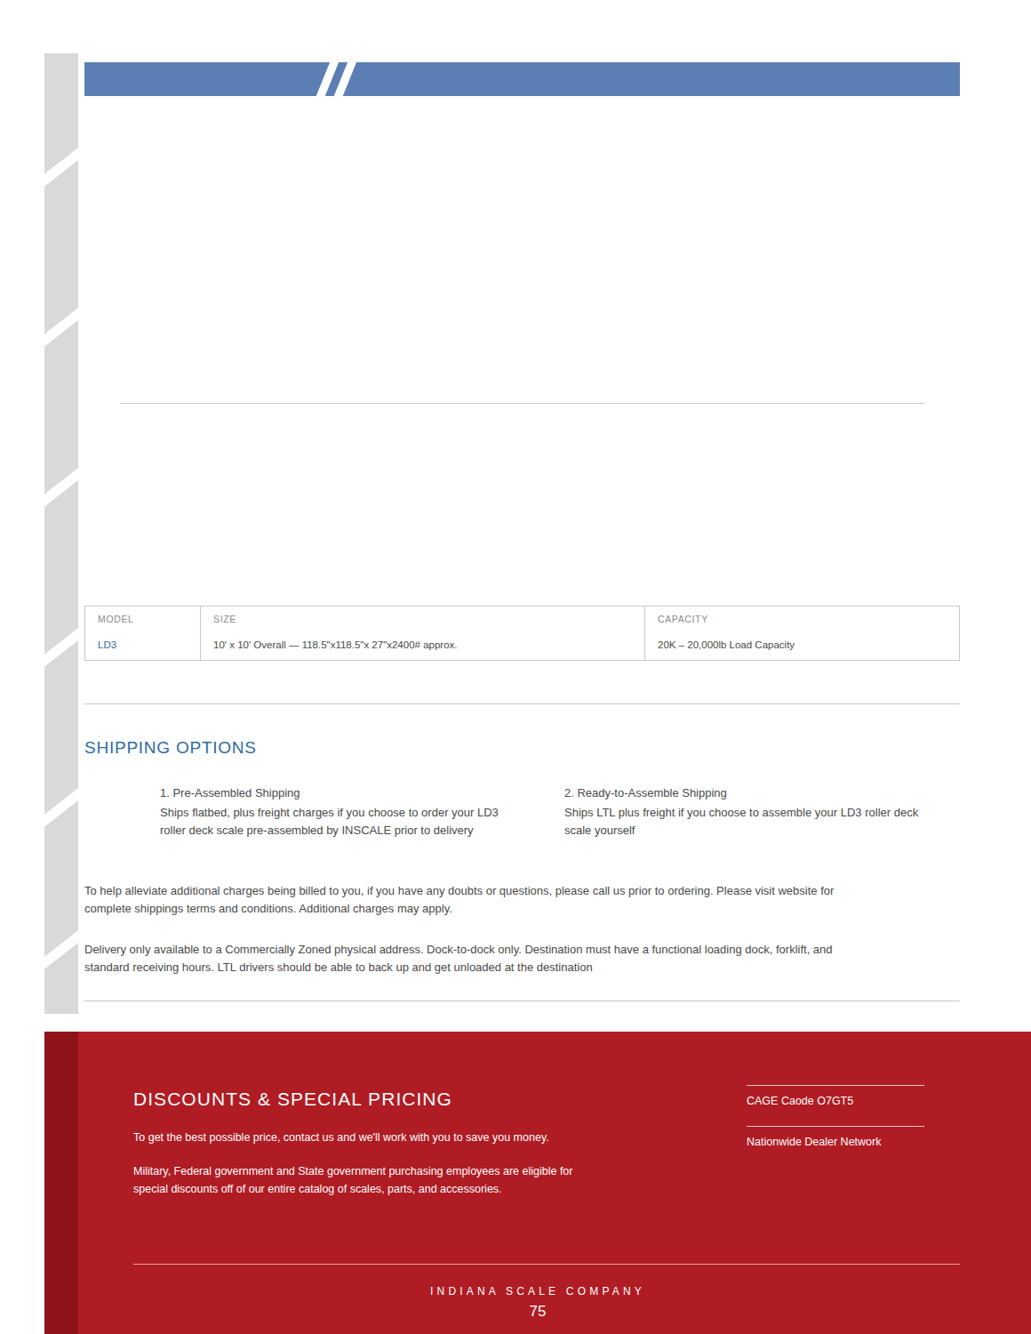| MODEL | SIZE | CAPACITY |
| --- | --- | --- |
| LD3 | 10' x 10' Overall — 118.5"x118.5"x 27"x2400# approx. | 20K – 20,000lb Load Capacity |
SHIPPING OPTIONS
1. Pre-Assembled Shipping
Ships flatbed, plus freight charges if you choose to order your LD3 roller deck scale pre-assembled by INSCALE prior to delivery
2. Ready-to-Assemble Shipping
Ships LTL plus freight if you choose to assemble your LD3 roller deck scale yourself
To help alleviate additional charges being billed to you, if you have any doubts or questions, please call us prior to ordering. Please visit website for complete shippings terms and conditions. Additional charges may apply.
Delivery only available to a Commercially Zoned physical address. Dock-to-dock only. Destination must have a functional loading dock, forklift, and standard receiving hours. LTL drivers should be able to back up and get unloaded at the destination
DISCOUNTS & SPECIAL PRICING
To get the best possible price, contact us and we'll work with you to save you money.
Military, Federal government and State government purchasing employees are eligible for special discounts off of our entire catalog of scales, parts, and accessories.
CAGE Caode O7GT5
Nationwide Dealer Network
INDIANA SCALE COMPANY
75